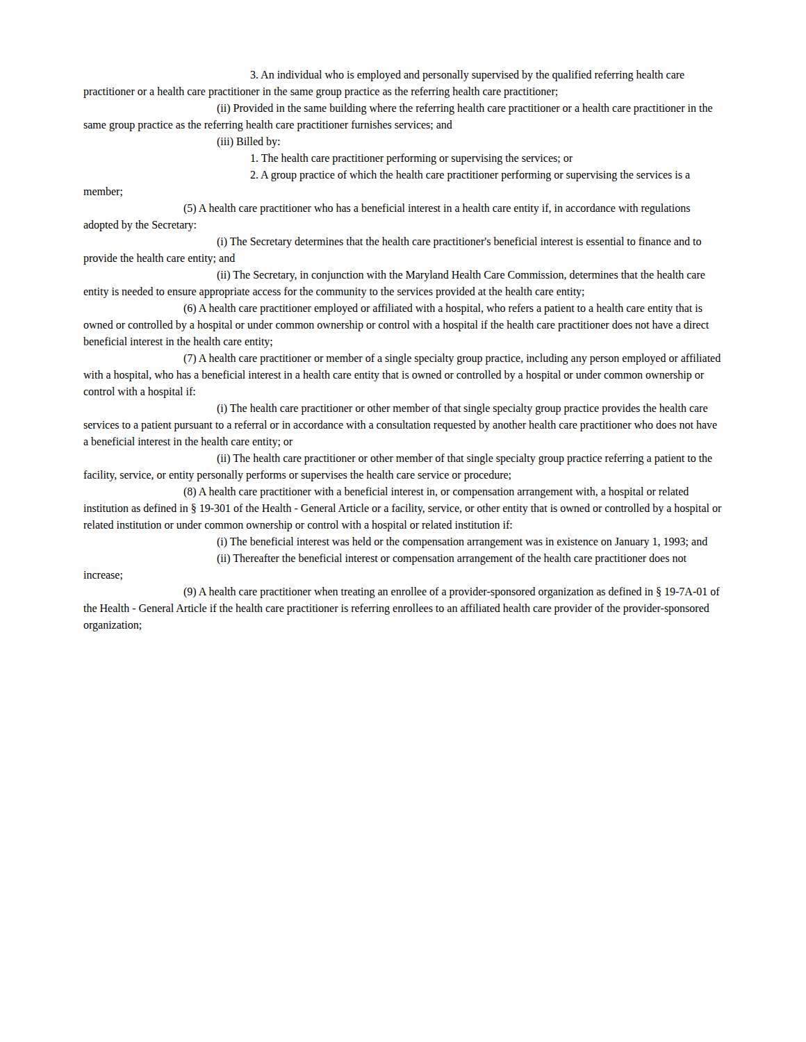3. An individual who is employed and personally supervised by the qualified referring health care practitioner or a health care practitioner in the same group practice as the referring health care practitioner;
(ii) Provided in the same building where the referring health care practitioner or a health care practitioner in the same group practice as the referring health care practitioner furnishes services; and
(iii) Billed by:
1. The health care practitioner performing or supervising the services; or
2. A group practice of which the health care practitioner performing or supervising the services is a member;
(5) A health care practitioner who has a beneficial interest in a health care entity if, in accordance with regulations adopted by the Secretary:
(i) The Secretary determines that the health care practitioner's beneficial interest is essential to finance and to provide the health care entity; and
(ii) The Secretary, in conjunction with the Maryland Health Care Commission, determines that the health care entity is needed to ensure appropriate access for the community to the services provided at the health care entity;
(6) A health care practitioner employed or affiliated with a hospital, who refers a patient to a health care entity that is owned or controlled by a hospital or under common ownership or control with a hospital if the health care practitioner does not have a direct beneficial interest in the health care entity;
(7) A health care practitioner or member of a single specialty group practice, including any person employed or affiliated with a hospital, who has a beneficial interest in a health care entity that is owned or controlled by a hospital or under common ownership or control with a hospital if:
(i) The health care practitioner or other member of that single specialty group practice provides the health care services to a patient pursuant to a referral or in accordance with a consultation requested by another health care practitioner who does not have a beneficial interest in the health care entity; or
(ii) The health care practitioner or other member of that single specialty group practice referring a patient to the facility, service, or entity personally performs or supervises the health care service or procedure;
(8) A health care practitioner with a beneficial interest in, or compensation arrangement with, a hospital or related institution as defined in § 19-301 of the Health - General Article or a facility, service, or other entity that is owned or controlled by a hospital or related institution or under common ownership or control with a hospital or related institution if:
(i) The beneficial interest was held or the compensation arrangement was in existence on January 1, 1993; and
(ii) Thereafter the beneficial interest or compensation arrangement of the health care practitioner does not increase;
(9) A health care practitioner when treating an enrollee of a provider-sponsored organization as defined in § 19-7A-01 of the Health - General Article if the health care practitioner is referring enrollees to an affiliated health care provider of the provider-sponsored organization;